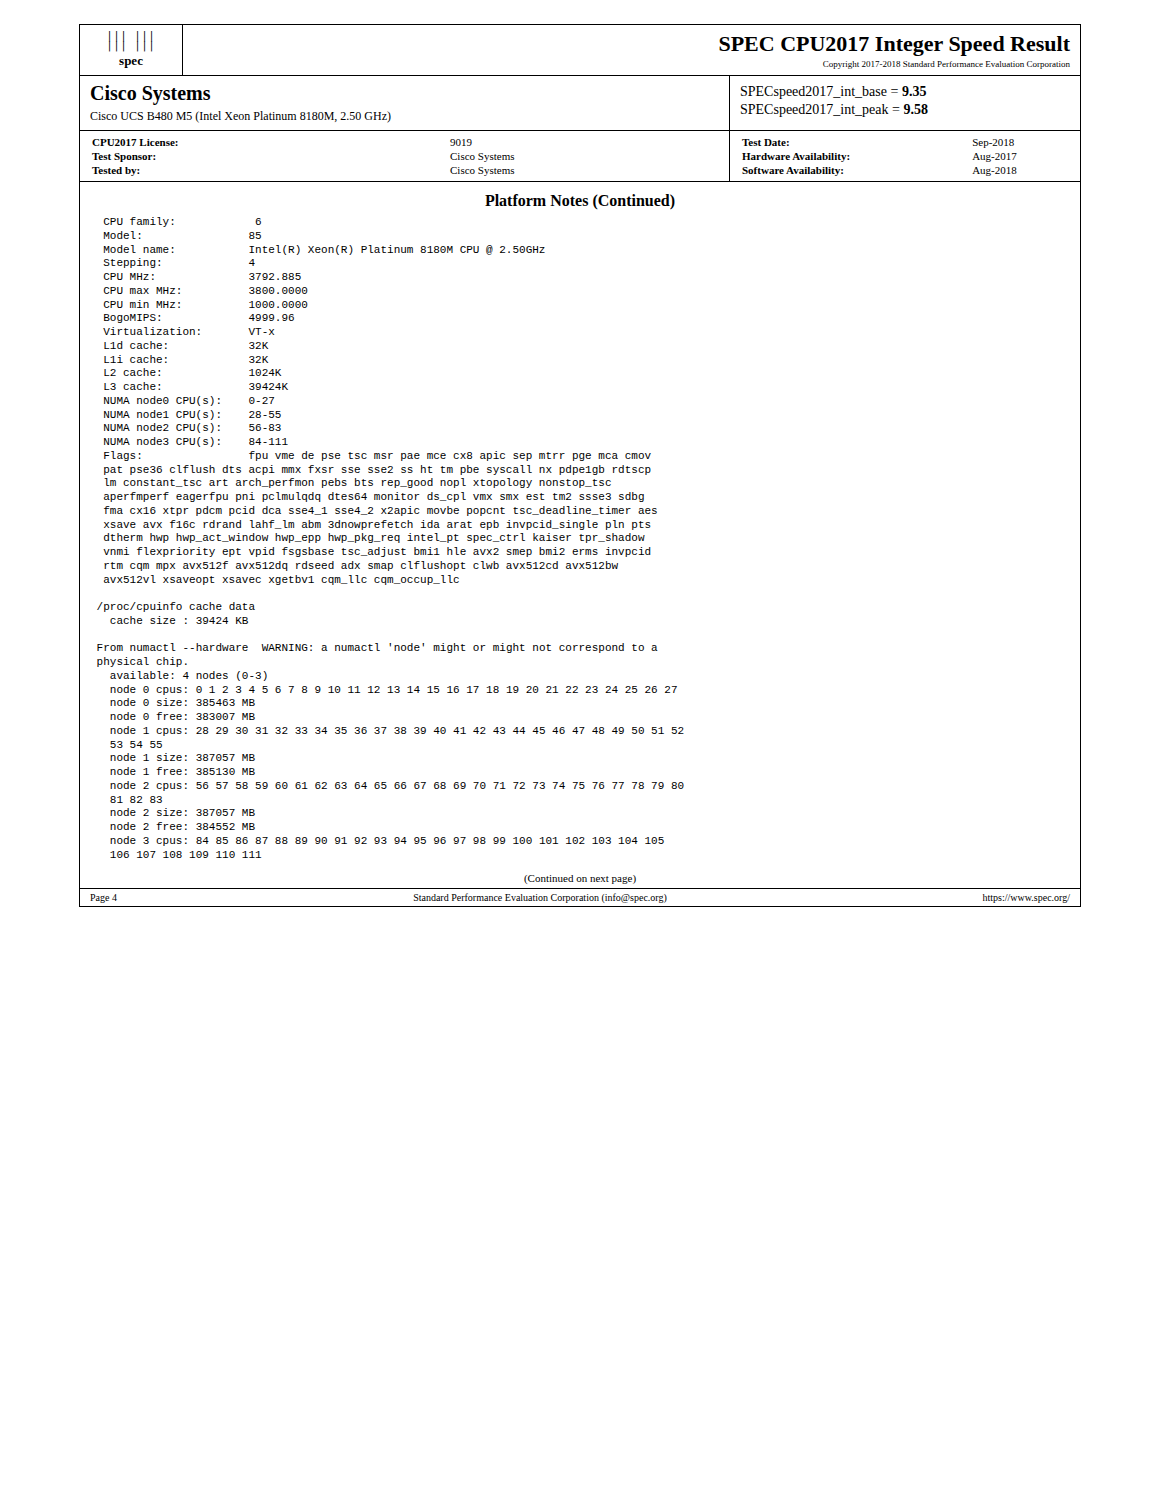||| |||
||| |||
spec
SPEC CPU2017 Integer Speed Result
Copyright 2017-2018 Standard Performance Evaluation Corporation
Cisco Systems
Cisco UCS B480 M5 (Intel Xeon Platinum 8180M, 2.50 GHz)
SPECspeed2017_int_base = 9.35
SPECspeed2017_int_peak = 9.58
| CPU2017 License: | 9019 |
| Test Sponsor: | Cisco Systems |
| Tested by: | Cisco Systems |
| Test Date: | Sep-2018 |
| Hardware Availability: | Aug-2017 |
| Software Availability: | Aug-2018 |
Platform Notes (Continued)
  CPU family:            6
  Model:                85
  Model name:           Intel(R) Xeon(R) Platinum 8180M CPU @ 2.50GHz
  Stepping:             4
  CPU MHz:              3792.885
  CPU max MHz:          3800.0000
  CPU min MHz:          1000.0000
  BogoMIPS:             4999.96
  Virtualization:       VT-x
  L1d cache:            32K
  L1i cache:            32K
  L2 cache:             1024K
  L3 cache:             39424K
  NUMA node0 CPU(s):    0-27
  NUMA node1 CPU(s):    28-55
  NUMA node2 CPU(s):    56-83
  NUMA node3 CPU(s):    84-111
  Flags:                fpu vme de pse tsc msr pae mce cx8 apic sep mtrr pge mca cmov
  pat pse36 clflush dts acpi mmx fxsr sse sse2 ss ht tm pbe syscall nx pdpe1gb rdtscp
  lm constant_tsc art arch_perfmon pebs bts rep_good nopl xtopology nonstop_tsc
  aperfmperf eagerfpu pni pclmulqdq dtes64 monitor ds_cpl vmx smx est tm2 ssse3 sdbg
  fma cx16 xtpr pdcm pcid dca sse4_1 sse4_2 x2apic movbe popcnt tsc_deadline_timer aes
  xsave avx f16c rdrand lahf_lm abm 3dnowprefetch ida arat epb invpcid_single pln pts
  dtherm hwp hwp_act_window hwp_epp hwp_pkg_req intel_pt spec_ctrl kaiser tpr_shadow
  vnmi flexpriority ept vpid fsgsbase tsc_adjust bmi1 hle avx2 smep bmi2 erms invpcid
  rtm cqm mpx avx512f avx512dq rdseed adx smap clflushopt clwb avx512cd avx512bw
  avx512vl xsaveopt xsavec xgetbv1 cqm_llc cqm_occup_llc

 /proc/cpuinfo cache data
   cache size : 39424 KB

 From numactl --hardware  WARNING: a numactl 'node' might or might not correspond to a
 physical chip.
   available: 4 nodes (0-3)
   node 0 cpus: 0 1 2 3 4 5 6 7 8 9 10 11 12 13 14 15 16 17 18 19 20 21 22 23 24 25 26 27
   node 0 size: 385463 MB
   node 0 free: 383007 MB
   node 1 cpus: 28 29 30 31 32 33 34 35 36 37 38 39 40 41 42 43 44 45 46 47 48 49 50 51 52
   53 54 55
   node 1 size: 387057 MB
   node 1 free: 385130 MB
   node 2 cpus: 56 57 58 59 60 61 62 63 64 65 66 67 68 69 70 71 72 73 74 75 76 77 78 79 80
   81 82 83
   node 2 size: 387057 MB
   node 2 free: 384552 MB
   node 3 cpus: 84 85 86 87 88 89 90 91 92 93 94 95 96 97 98 99 100 101 102 103 104 105
   106 107 108 109 110 111
(Continued on next page)
Page 4
Standard Performance Evaluation Corporation (info@spec.org)
https://www.spec.org/